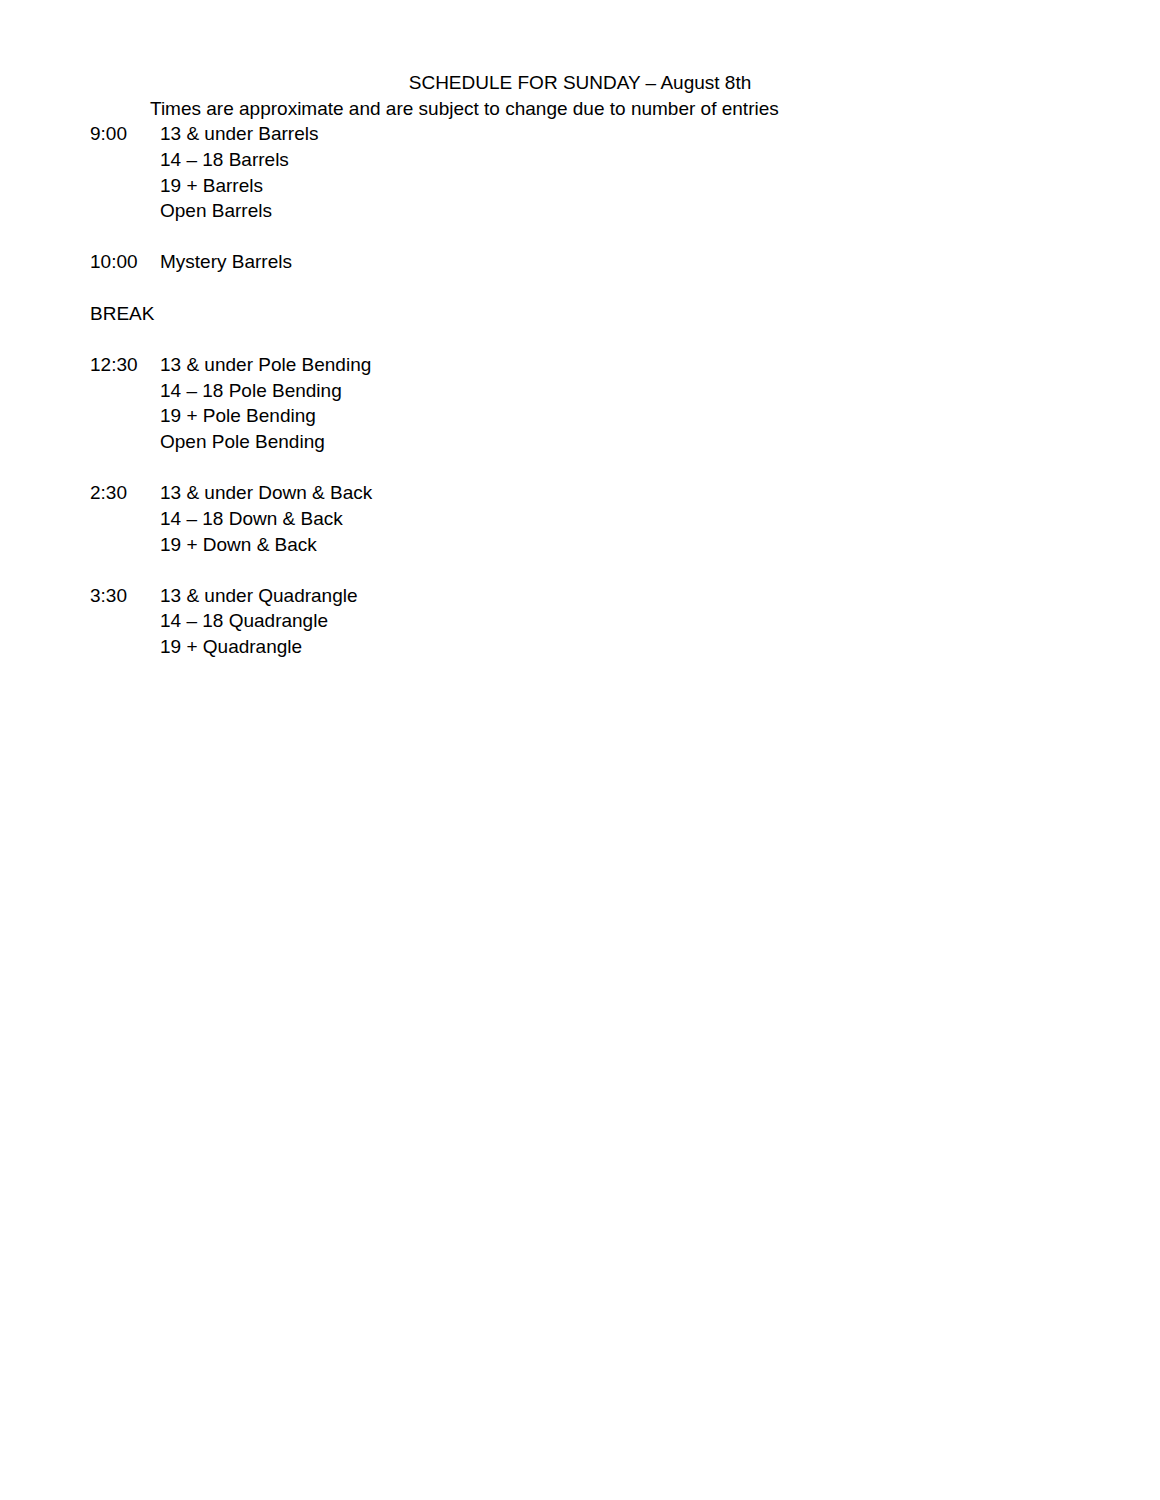SCHEDULE FOR SUNDAY – August 8th
Times are approximate and are subject to change due to number of entries
9:00
13 & under Barrels
14 – 18 Barrels
19 + Barrels
Open Barrels
10:00
Mystery Barrels
BREAK
12:30
13 & under Pole Bending
14 – 18 Pole Bending
19 + Pole Bending
Open Pole Bending
2:30
13 & under Down & Back
14 – 18 Down & Back
19 + Down & Back
3:30
13 & under Quadrangle
14 – 18 Quadrangle
19 + Quadrangle